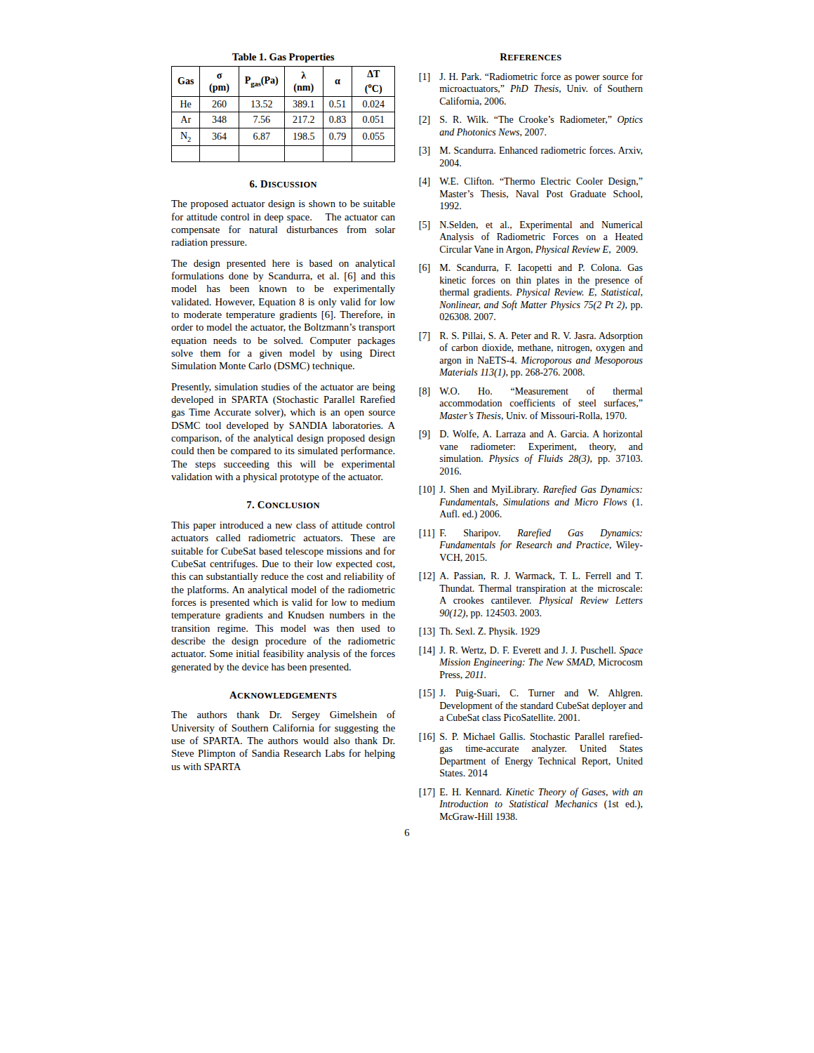Table 1. Gas Properties
| Gas | σ (pm) | P gas (Pa) | λ (nm) | α | ΔT ( o C) |
| --- | --- | --- | --- | --- | --- |
| He | 260 | 13.52 | 389.1 | 0.51 | 0.024 |
| Ar | 348 | 7.56 | 217.2 | 0.83 | 0.051 |
| N 2 | 364 | 6.87 | 198.5 | 0.79 | 0.055 |
6. DISCUSSION
The proposed actuator design is shown to be suitable for attitude control in deep space. The actuator can compensate for natural disturbances from solar radiation pressure.
The design presented here is based on analytical formulations done by Scandurra, et al. [6] and this model has been known to be experimentally validated. However, Equation 8 is only valid for low to moderate temperature gradients [6]. Therefore, in order to model the actuator, the Boltzmann’s transport equation needs to be solved. Computer packages solve them for a given model by using Direct Simulation Monte Carlo (DSMC) technique.
Presently, simulation studies of the actuator are being developed in SPARTA (Stochastic Parallel Rarefied gas Time Accurate solver), which is an open source DSMC tool developed by SANDIA laboratories. A comparison, of the analytical design proposed design could then be compared to its simulated performance. The steps succeeding this will be experimental validation with a physical prototype of the actuator.
7. CONCLUSION
This paper introduced a new class of attitude control actuators called radiometric actuators. These are suitable for CubeSat based telescope missions and for CubeSat centrifuges. Due to their low expected cost, this can substantially reduce the cost and reliability of the platforms. An analytical model of the radiometric forces is presented which is valid for low to medium temperature gradients and Knudsen numbers in the transition regime. This model was then used to describe the design procedure of the radiometric actuator. Some initial feasibility analysis of the forces generated by the device has been presented.
ACKNOWLEDGEMENTS
The authors thank Dr. Sergey Gimelshein of University of Southern California for suggesting the use of SPARTA. The authors would also thank Dr. Steve Plimpton of Sandia Research Labs for helping us with SPARTA
REFERENCES
[1]
J. H. Park. “Radiometric force as power source for microactuators,” PhD Thesis, Univ. of Southern California, 2006.
[2]
S. R. Wilk. “The Crooke’s Radiometer,” Optics and Photonics News, 2007.
[3]
M. Scandurra. Enhanced radiometric forces. Arxiv, 2004.
[4]
W.E. Clifton. “Thermo Electric Cooler Design,” Master’s Thesis, Naval Post Graduate School, 1992.
[5]
N.Selden, et al., Experimental and Numerical Analysis of Radiometric Forces on a Heated Circular Vane in Argon, Physical Review E, 2009.
[6]
M. Scandurra, F. Iacopetti and P. Colona. Gas kinetic forces on thin plates in the presence of thermal gradients. Physical Review. E, Statistical, Nonlinear, and Soft Matter Physics 75(2 Pt 2), pp. 026308. 2007.
[7]
R. S. Pillai, S. A. Peter and R. V. Jasra. Adsorption of carbon dioxide, methane, nitrogen, oxygen and argon in NaETS-4. Microporous and Mesoporous Materials 113(1), pp. 268-276. 2008.
[8]
W.O. Ho. “Measurement of thermal accommodation coefficients of steel surfaces,” Master’s Thesis, Univ. of Missouri-Rolla, 1970.
[9]
D. Wolfe, A. Larraza and A. Garcia. A horizontal vane radiometer: Experiment, theory, and simulation. Physics of Fluids 28(3), pp. 37103. 2016.
[10]
J. Shen and MyiLibrary. Rarefied Gas Dynamics: Fundamentals, Simulations and Micro Flows (1. Aufl. ed.) 2006.
[11]
F. Sharipov. Rarefied Gas Dynamics: Fundamentals for Research and Practice, Wiley-VCH, 2015.
[12]
A. Passian, R. J. Warmack, T. L. Ferrell and T. Thundat. Thermal transpiration at the microscale: A crookes cantilever. Physical Review Letters 90(12), pp. 124503. 2003.
[13]
Th. Sexl. Z. Physik. 1929
[14]
J. R. Wertz, D. F. Everett and J. J. Puschell. Space Mission Engineering: The New SMAD, Microcosm Press, 2011.
[15]
J. Puig-Suari, C. Turner and W. Ahlgren. Development of the standard CubeSat deployer and a CubeSat class PicoSatellite. 2001.
[16]
S. P. Michael Gallis. Stochastic Parallel rarefied-gas time-accurate analyzer. United States Department of Energy Technical Report, United States. 2014
[17]
E. H. Kennard. Kinetic Theory of Gases, with an Introduction to Statistical Mechanics (1st ed.), McGraw-Hill 1938.
6